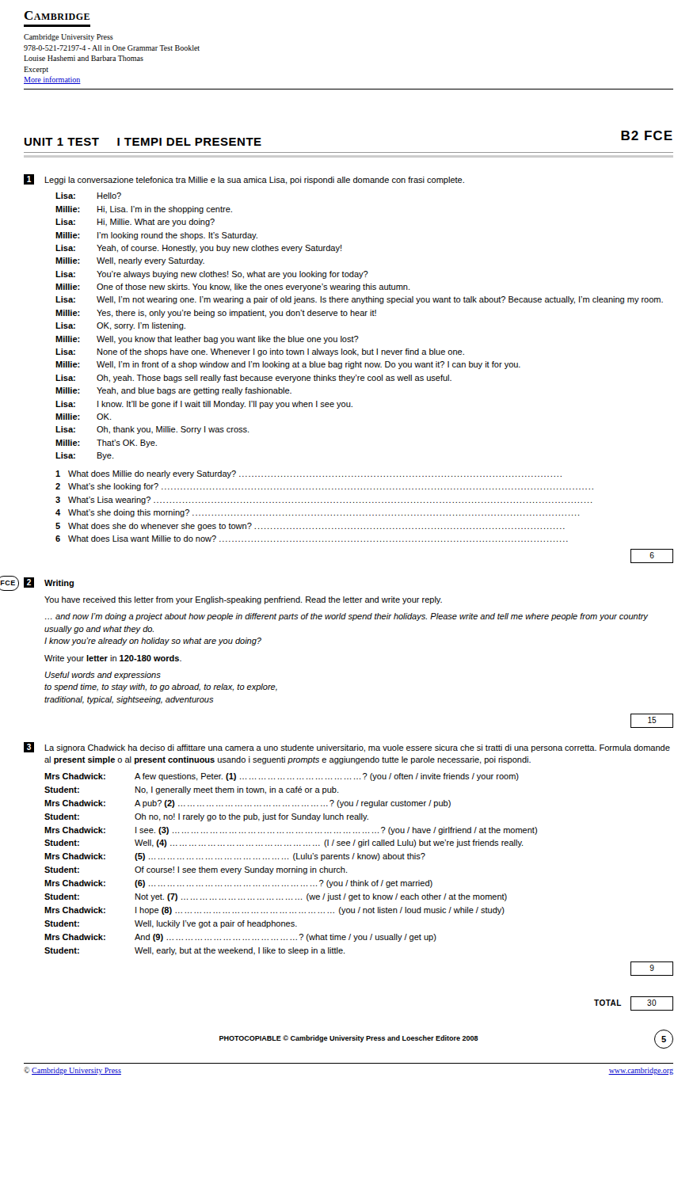Cambridge
Cambridge University Press
978-0-521-72197-4 - All in One Grammar Test Booklet
Louise Hashemi and Barbara Thomas
Excerpt
More information
UNIT 1 TEST I TEMPI DEL PRESENTE
B2 FCE
1
Leggi la conversazione telefonica tra Millie e la sua amica Lisa, poi rispondi alle domande con frasi complete.
Lisa:
Hello?
Millie:
Hi, Lisa. I’m in the shopping centre.
Lisa:
Hi, Millie. What are you doing?
Millie:
I’m looking round the shops. It’s Saturday.
Lisa:
Yeah, of course. Honestly, you buy new clothes every Saturday!
Millie:
Well, nearly every Saturday.
Lisa:
You’re always buying new clothes! So, what are you looking for today?
Millie:
One of those new skirts. You know, like the ones everyone’s wearing this autumn.
Lisa:
Well, I’m not wearing one. I’m wearing a pair of old jeans. Is there anything special you want to talk about? Because actually, I’m cleaning my room.
Millie:
Yes, there is, only you’re being so impatient, you don’t deserve to hear it!
Lisa:
OK, sorry. I’m listening.
Millie:
Well, you know that leather bag you want like the blue one you lost?
Lisa:
None of the shops have one. Whenever I go into town I always look, but I never find a blue one.
Millie:
Well, I’m in front of a shop window and I’m looking at a blue bag right now. Do you want it? I can buy it for you.
Lisa:
Oh, yeah. Those bags sell really fast because everyone thinks they’re cool as well as useful.
Millie:
Yeah, and blue bags are getting really fashionable.
Lisa:
I know. It’ll be gone if I wait till Monday. I’ll pay you when I see you.
Millie:
OK.
Lisa:
Oh, thank you, Millie. Sorry I was cross.
Millie:
That’s OK. Bye.
Lisa:
Bye.
What does Millie do nearly every Saturday? .....................................................................................................
What’s she looking for? .......................................................................................................................................
What’s Lisa wearing? .........................................................................................................................................
What’s she doing this morning? .........................................................................................................................
What does she do whenever she goes to town? .................................................................................................
What does Lisa want Millie to do now? .............................................................................................................
6
2
FCE
Writing
You have received this letter from your English-speaking penfriend. Read the letter and write your reply.
… and now I’m doing a project about how people in different parts of the world spend their holidays. Please write and tell me where people from your country usually go and what they do.
I know you’re already on holiday so what are you doing?
Write your letter in 120-180 words.
Useful words and expressions
to spend time, to stay with, to go abroad, to relax, to explore,
traditional, typical, sightseeing, adventurous
15
3
La signora Chadwick ha deciso di affittare una camera a uno studente universitario, ma vuole essere sicura che si tratti di una persona corretta. Formula domande al present simple o al present continuous usando i seguenti prompts e aggiungendo tutte le parole necessarie, poi rispondi.
| Mrs Chadwick: | A few questions, Peter. (1) ………………………………… ? (you / often / invite friends / your room) |
| Student: | No, I generally meet them in town, in a café or a pub. |
| Mrs Chadwick: | A pub? (2) ………………………………………… ? (you / regular customer / pub) |
| Student: | Oh no, no! I rarely go to the pub, just for Sunday lunch really. |
| Mrs Chadwick: | I see. (3) ………………………………………………………… ? (you / have / girlfriend / at the moment) |
| Student: | Well, (4) ………………………………………… (I / see / girl called Lulu) but we’re just friends really. |
| Mrs Chadwick: | (5) ……………………………………… (Lulu’s parents / know) about this? |
| Student: | Of course! I see them every Sunday morning in church. |
| Mrs Chadwick: | (6) ……………………………………………… ? (you / think of / get married) |
| Student: | Not yet. (7) ………………………………… (we / just / get to know / each other / at the moment) |
| Mrs Chadwick: | I hope (8) …………………………………………… (you / not listen / loud music / while / study) |
| Student: | Well, luckily I’ve got a pair of headphones. |
| Mrs Chadwick: | And (9) …………………………………… ? (what time / you / usually / get up) |
| Student: | Well, early, but at the weekend, I like to sleep in a little. |
9
TOTAL 30
PHOTOCOPIABLE © Cambridge University Press and Loescher Editore 2008
5
© Cambridge University Press www.cambridge.org